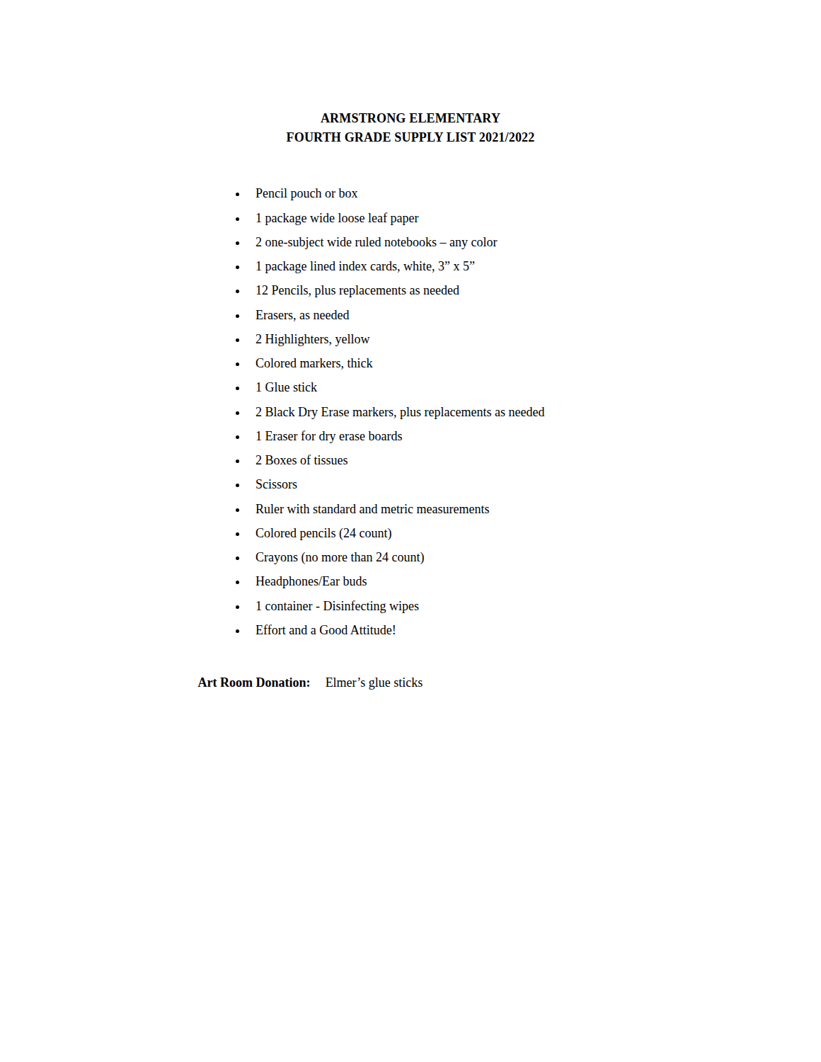ARMSTRONG ELEMENTARY FOURTH GRADE SUPPLY LIST 2021/2022
Pencil pouch or box
1 package wide loose leaf paper
2 one-subject wide ruled notebooks – any color
1 package lined index cards, white, 3” x 5”
12 Pencils, plus replacements as needed
Erasers, as needed
2 Highlighters, yellow
Colored markers, thick
1 Glue stick
2 Black Dry Erase markers, plus replacements as needed
1 Eraser for dry erase boards
2 Boxes of tissues
Scissors
Ruler with standard and metric measurements
Colored pencils (24 count)
Crayons (no more than 24 count)
Headphones/Ear buds
1 container - Disinfecting wipes
Effort and a Good Attitude!
Art Room Donation: Elmer’s glue sticks